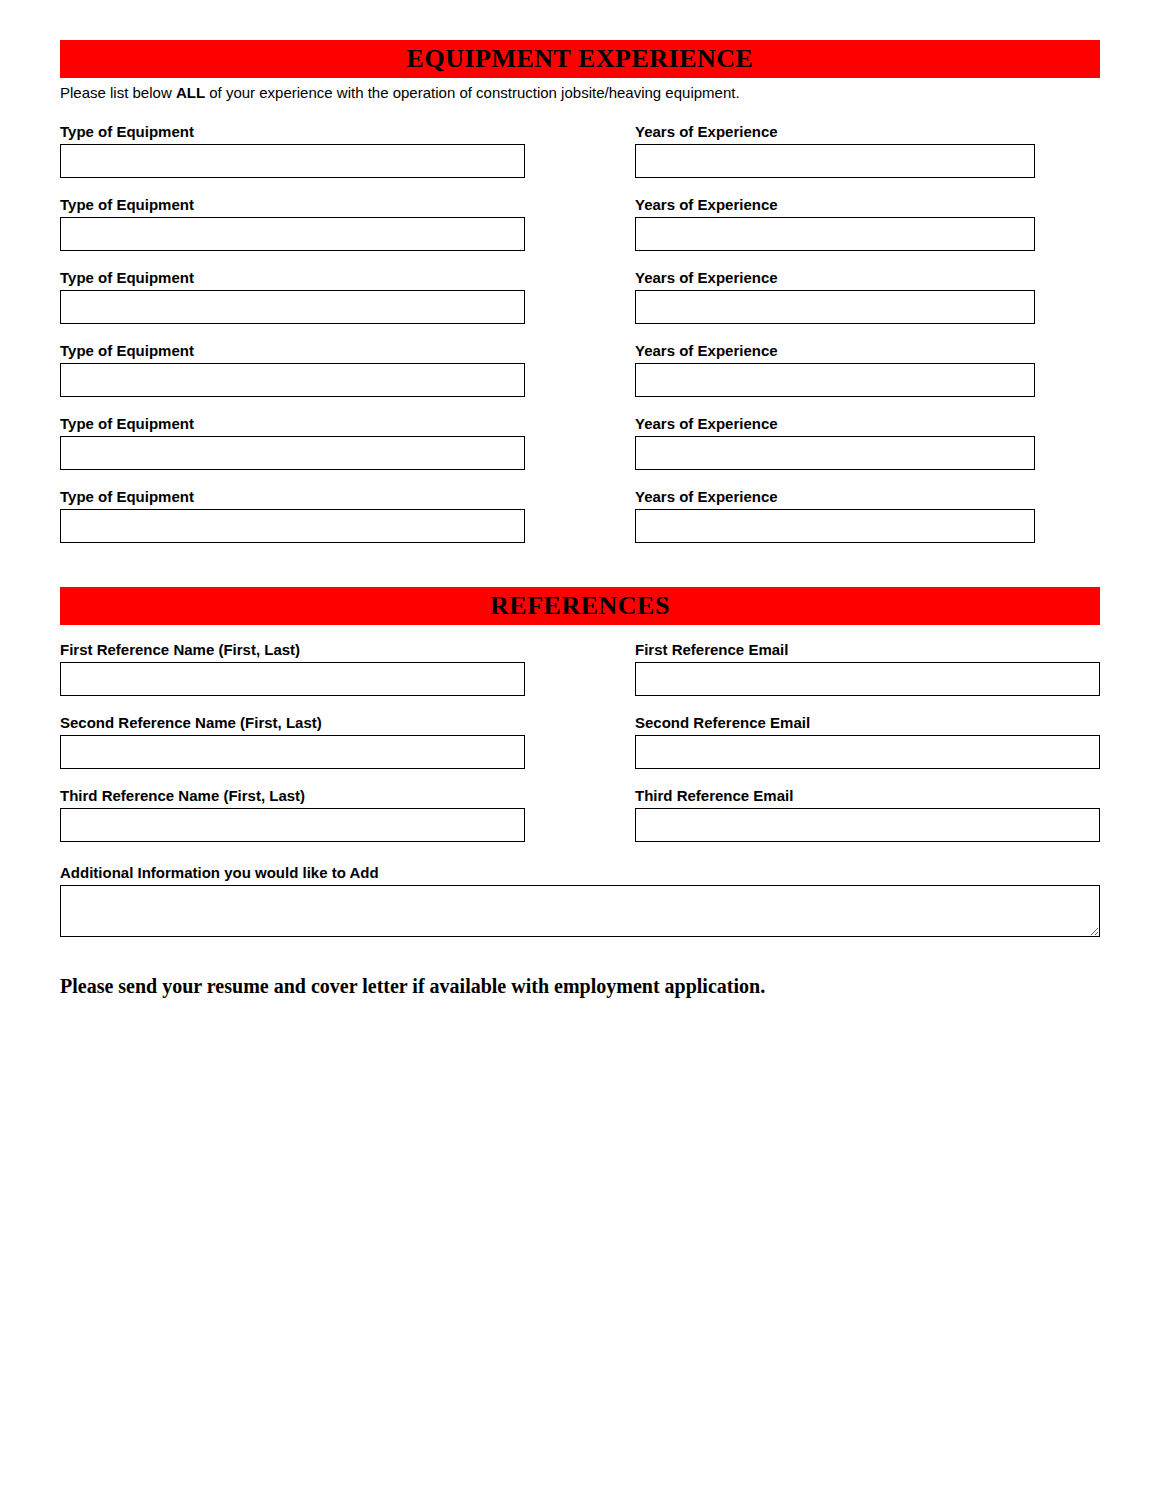EQUIPMENT EXPERIENCE
Please list below ALL of your experience with the operation of construction jobsite/heaving equipment.
Type of Equipment
Years of Experience
Type of Equipment
Years of Experience
Type of Equipment
Years of Experience
Type of Equipment
Years of Experience
Type of Equipment
Years of Experience
Type of Equipment
Years of Experience
REFERENCES
First Reference Name (First, Last)
First Reference Email
Second Reference Name (First, Last)
Second Reference Email
Third Reference Name (First, Last)
Third Reference Email
Additional Information you would like to Add
Please send your resume and cover letter if available with employment application.